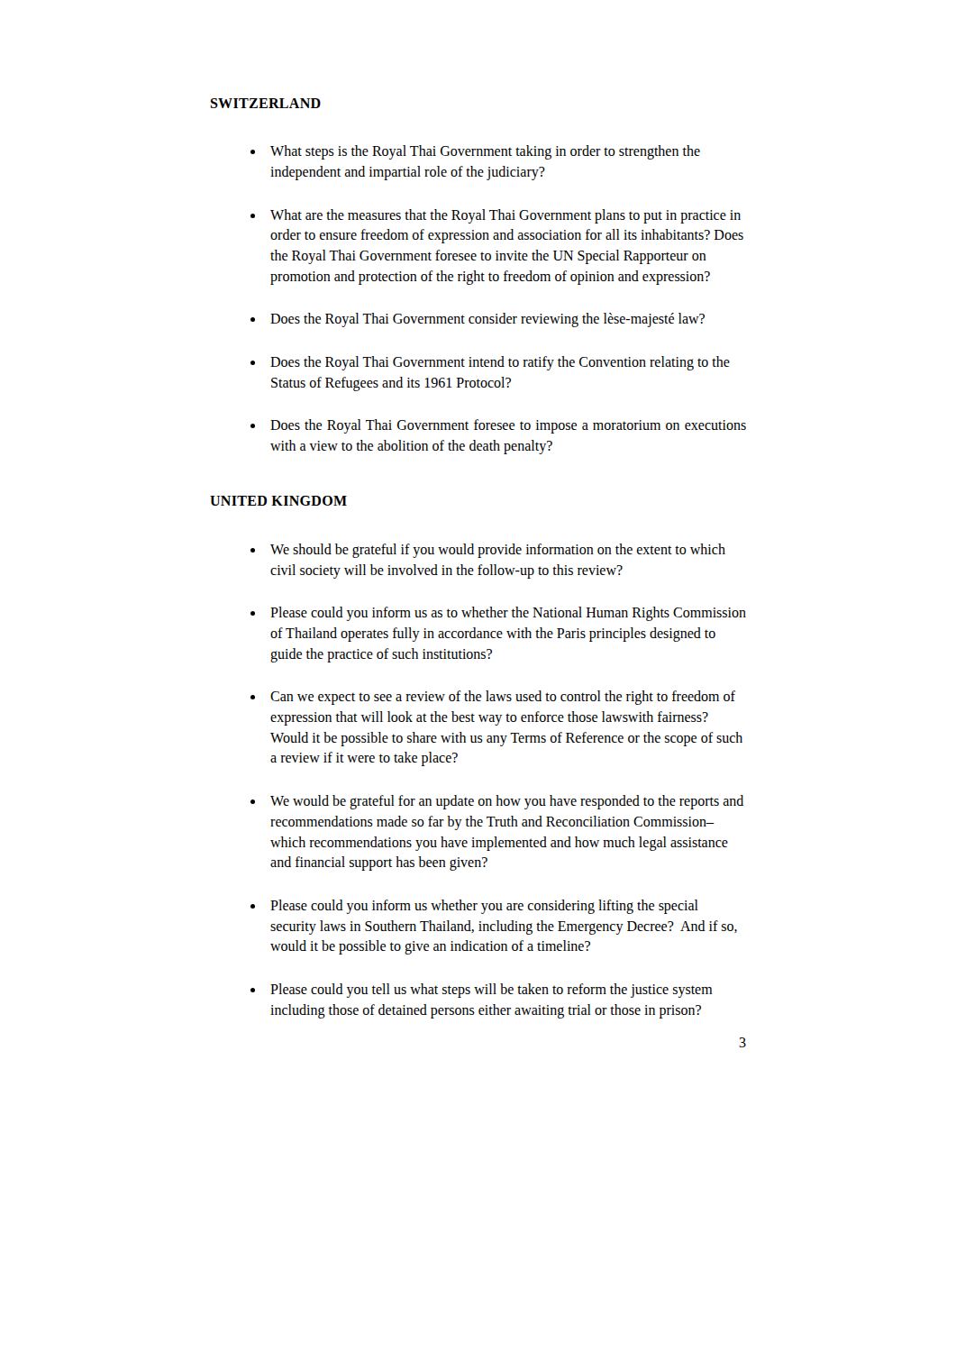SWITZERLAND
What steps is the Royal Thai Government taking in order to strengthen the independent and impartial role of the judiciary?
What are the measures that the Royal Thai Government plans to put in practice in order to ensure freedom of expression and association for all its inhabitants? Does the Royal Thai Government foresee to invite the UN Special Rapporteur on promotion and protection of the right to freedom of opinion and expression?
Does the Royal Thai Government consider reviewing the lèse-majesté law?
Does the Royal Thai Government intend to ratify the Convention relating to the Status of Refugees and its 1961 Protocol?
Does the Royal Thai Government foresee to impose a moratorium on executions with a view to the abolition of the death penalty?
UNITED KINGDOM
We should be grateful if you would provide information on the extent to which civil society will be involved in the follow-up to this review?
Please could you inform us as to whether the National Human Rights Commission of Thailand operates fully in accordance with the Paris principles designed to guide the practice of such institutions?
Can we expect to see a review of the laws used to control the right to freedom of expression that will look at the best way to enforce those lawswith fairness? Would it be possible to share with us any Terms of Reference or the scope of such a review if it were to take place?
We would be grateful for an update on how you have responded to the reports and recommendations made so far by the Truth and Reconciliation Commission– which recommendations you have implemented and how much legal assistance and financial support has been given?
Please could you inform us whether you are considering lifting the special security laws in Southern Thailand, including the Emergency Decree? And if so, would it be possible to give an indication of a timeline?
Please could you tell us what steps will be taken to reform the justice system including those of detained persons either awaiting trial or those in prison?
3